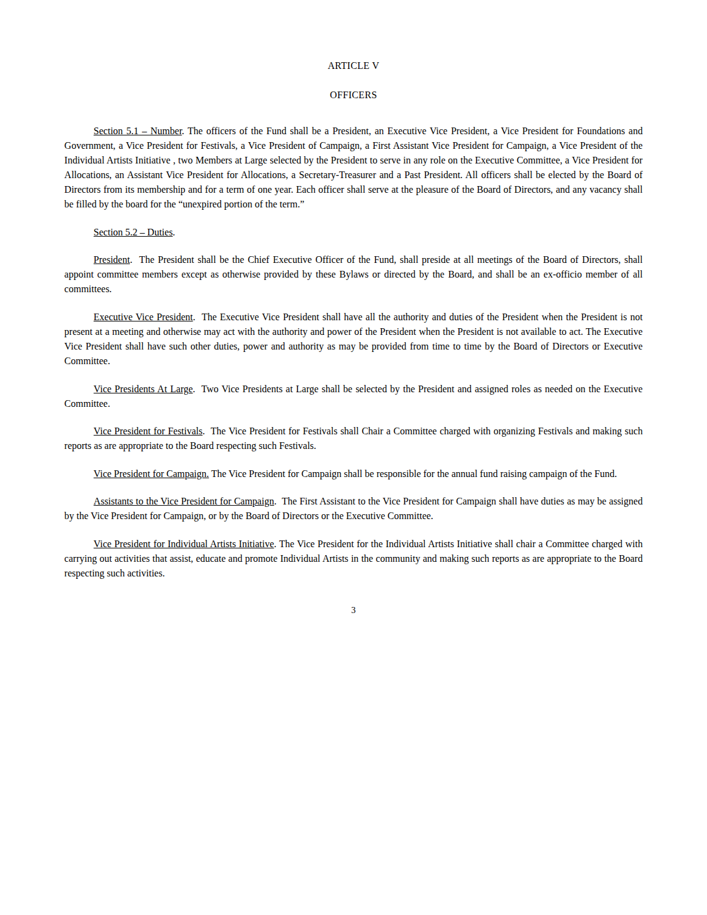ARTICLE V
OFFICERS
Section 5.1 – Number. The officers of the Fund shall be a President, an Executive Vice President, a Vice President for Foundations and Government, a Vice President for Festivals, a Vice President of Campaign, a First Assistant Vice President for Campaign, a Vice President of the Individual Artists Initiative , two Members at Large selected by the President to serve in any role on the Executive Committee, a Vice President for Allocations, an Assistant Vice President for Allocations, a Secretary-Treasurer and a Past President. All officers shall be elected by the Board of Directors from its membership and for a term of one year. Each officer shall serve at the pleasure of the Board of Directors, and any vacancy shall be filled by the board for the “unexpired portion of the term.”
Section 5.2 – Duties.
President. The President shall be the Chief Executive Officer of the Fund, shall preside at all meetings of the Board of Directors, shall appoint committee members except as otherwise provided by these Bylaws or directed by the Board, and shall be an ex-officio member of all committees.
Executive Vice President. The Executive Vice President shall have all the authority and duties of the President when the President is not present at a meeting and otherwise may act with the authority and power of the President when the President is not available to act. The Executive Vice President shall have such other duties, power and authority as may be provided from time to time by the Board of Directors or Executive Committee.
Vice Presidents At Large. Two Vice Presidents at Large shall be selected by the President and assigned roles as needed on the Executive Committee.
Vice President for Festivals. The Vice President for Festivals shall Chair a Committee charged with organizing Festivals and making such reports as are appropriate to the Board respecting such Festivals.
Vice President for Campaign. The Vice President for Campaign shall be responsible for the annual fund raising campaign of the Fund.
Assistants to the Vice President for Campaign. The First Assistant to the Vice President for Campaign shall have duties as may be assigned by the Vice President for Campaign, or by the Board of Directors or the Executive Committee.
Vice President for Individual Artists Initiative. The Vice President for the Individual Artists Initiative shall chair a Committee charged with carrying out activities that assist, educate and promote Individual Artists in the community and making such reports as are appropriate to the Board respecting such activities.
3